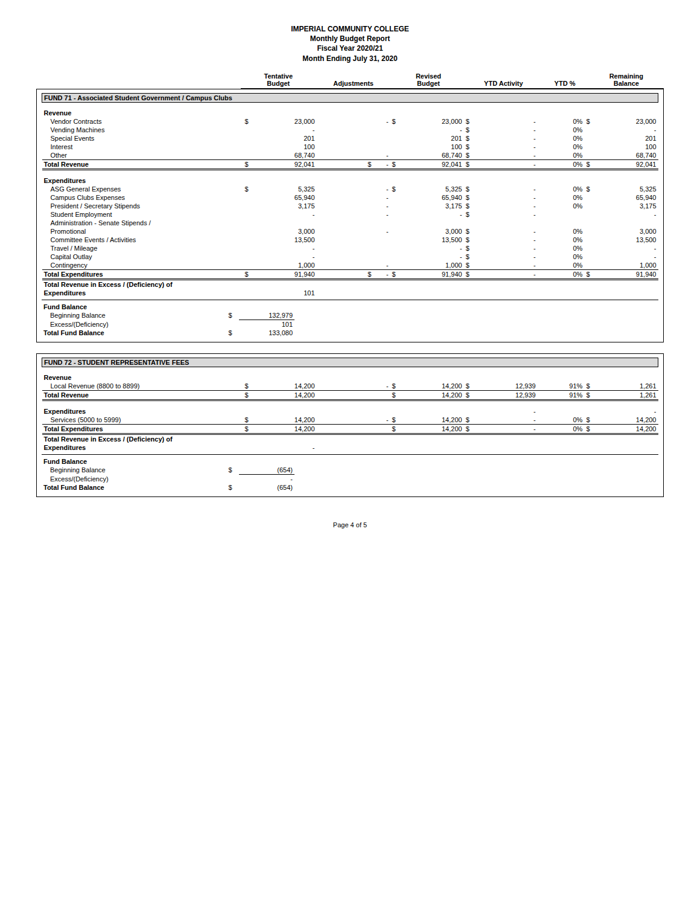IMPERIAL COMMUNITY COLLEGE
Monthly Budget Report
Fiscal Year 2020/21
Month Ending July 31, 2020
| | Tentative Budget | Adjustments | Revised Budget | YTD Activity | YTD % | Remaining Balance |
| FUND 71 - Associated Student Government / Campus Clubs |
| Revenue | |
| Vendor Contracts | $ | 23,000 | - | $ | 23,000 | $ | - | 0% | $ | 23,000 |
| Vending Machines | | - | | | - | $ | - | 0% | | - |
| Special Events | | 201 | | | 201 | $ | - | 0% | | 201 |
| Interest | | 100 | | | 100 | $ | - | 0% | | 100 |
| Other | | 68,740 | - | | 68,740 | $ | - | 0% | | 68,740 |
| Total Revenue | $ | 92,041 | $ - | $ | 92,041 | $ | - | 0% | $ | 92,041 |
| Expenditures | |
| ASG General Expenses | $ | 5,325 | - | $ | 5,325 | $ | - | 0% | $ | 5,325 |
| Campus Clubs Expenses | | 65,940 | - | | 65,940 | $ | - | 0% | | 65,940 |
| President / Secretary Stipends | | 3,175 | - | | 3,175 | $ | - | 0% | | 3,175 |
| Student Employment | | - | - | | - | $ | - | | | - |
| Administration - Senate Stipends / | |
| Promotional | | 3,000 | - | | 3,000 | $ | - | 0% | | 3,000 |
| Committee Events / Activities | | 13,500 | | | 13,500 | $ | - | 0% | | 13,500 |
| Travel / Mileage | | - | | | - | $ | - | 0% | | - |
| Capital Outlay | | - | | | - | $ | - | 0% | | - |
| Contingency | | 1,000 | - | | 1,000 | $ | - | 0% | | 1,000 |
| Total Expenditures | $ | 91,940 | $ - | $ | 91,940 | $ | - | 0% | $ | 91,940 |
| Total Revenue in Excess / (Deficiency) of | |
| Expenditures | | 101 | |
| Fund Balance | |
| Beginning Balance | $ | 132,979 | |
| Excess/(Deficiency) | | 101 | |
| Total Fund Balance | $ | 133,080 | |
| FUND 72 - STUDENT REPRESENTATIVE FEES |
| Revenue | |
| Local Revenue (8800 to 8899) | $ | 14,200 | - | $ | 14,200 | $ | 12,939 | 91% | $ | 1,261 |
| Total Revenue | $ | 14,200 | | $ | 14,200 | $ | 12,939 | 91% | $ | 1,261 |
| Expenditures | | - | | | - |
| Services (5000 to 5999) | $ | 14,200 | - | $ | 14,200 | $ | - | 0% | $ | 14,200 |
| Total Expenditures | $ | 14,200 | | $ | 14,200 | $ | - | 0% | $ | 14,200 |
| Total Revenue in Excess / (Deficiency) of | |
| Expenditures | | - | |
| Fund Balance | |
| Beginning Balance | $ | (654) | |
| Excess/(Deficiency) | | - | |
| Total Fund Balance | $ | (654) | |
Page 4 of 5